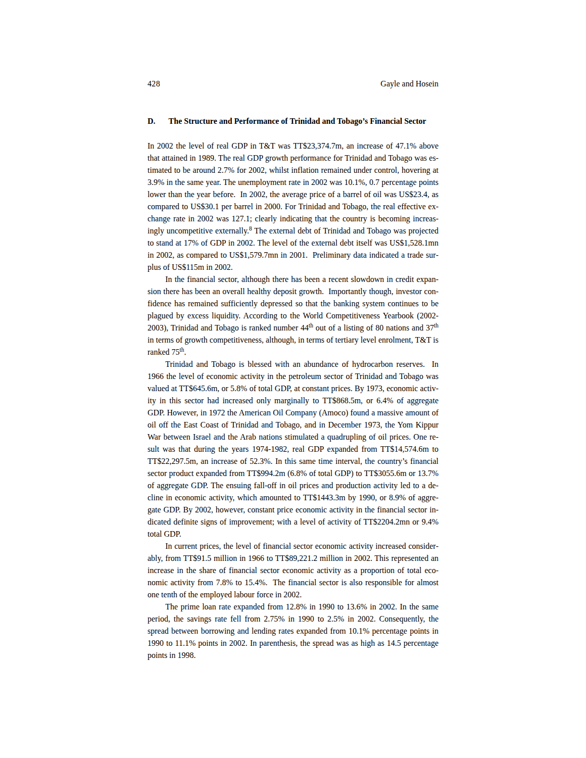428 Gayle and Hosein
D. The Structure and Performance of Trinidad and Tobago’s Financial Sector
In 2002 the level of real GDP in T&T was TT$23,374.7m, an increase of 47.1% above that attained in 1989. The real GDP growth performance for Trinidad and Tobago was estimated to be around 2.7% for 2002, whilst inflation remained under control, hovering at 3.9% in the same year. The unemployment rate in 2002 was 10.1%, 0.7 percentage points lower than the year before. In 2002, the average price of a barrel of oil was US$23.4, as compared to US$30.1 per barrel in 2000. For Trinidad and Tobago, the real effective exchange rate in 2002 was 127.1; clearly indicating that the country is becoming increasingly uncompetitive externally.8 The external debt of Trinidad and Tobago was projected to stand at 17% of GDP in 2002. The level of the external debt itself was US$1,528.1mn in 2002, as compared to US$1,579.7mn in 2001. Preliminary data indicated a trade surplus of US$115m in 2002.
In the financial sector, although there has been a recent slowdown in credit expansion there has been an overall healthy deposit growth. Importantly though, investor confidence has remained sufficiently depressed so that the banking system continues to be plagued by excess liquidity. According to the World Competitiveness Yearbook (2002-2003), Trinidad and Tobago is ranked number 44th out of a listing of 80 nations and 37th in terms of growth competitiveness, although, in terms of tertiary level enrolment, T&T is ranked 75th.
Trinidad and Tobago is blessed with an abundance of hydrocarbon reserves. In 1966 the level of economic activity in the petroleum sector of Trinidad and Tobago was valued at TT$645.6m, or 5.8% of total GDP, at constant prices. By 1973, economic activity in this sector had increased only marginally to TT$868.5m, or 6.4% of aggregate GDP. However, in 1972 the American Oil Company (Amoco) found a massive amount of oil off the East Coast of Trinidad and Tobago, and in December 1973, the Yom Kippur War between Israel and the Arab nations stimulated a quadrupling of oil prices. One result was that during the years 1974-1982, real GDP expanded from TT$14,574.6m to TT$22,297.5m, an increase of 52.3%. In this same time interval, the country’s financial sector product expanded from TT$994.2m (6.8% of total GDP) to TT$3055.6m or 13.7% of aggregate GDP. The ensuing fall-off in oil prices and production activity led to a decline in economic activity, which amounted to TT$1443.3m by 1990, or 8.9% of aggregate GDP. By 2002, however, constant price economic activity in the financial sector indicated definite signs of improvement; with a level of activity of TT$2204.2mn or 9.4% total GDP.
In current prices, the level of financial sector economic activity increased considerably, from TT$91.5 million in 1966 to TT$89,221.2 million in 2002. This represented an increase in the share of financial sector economic activity as a proportion of total economic activity from 7.8% to 15.4%. The financial sector is also responsible for almost one tenth of the employed labour force in 2002.
The prime loan rate expanded from 12.8% in 1990 to 13.6% in 2002. In the same period, the savings rate fell from 2.75% in 1990 to 2.5% in 2002. Consequently, the spread between borrowing and lending rates expanded from 10.1% percentage points in 1990 to 11.1% points in 2002. In parenthesis, the spread was as high as 14.5 percentage points in 1998.